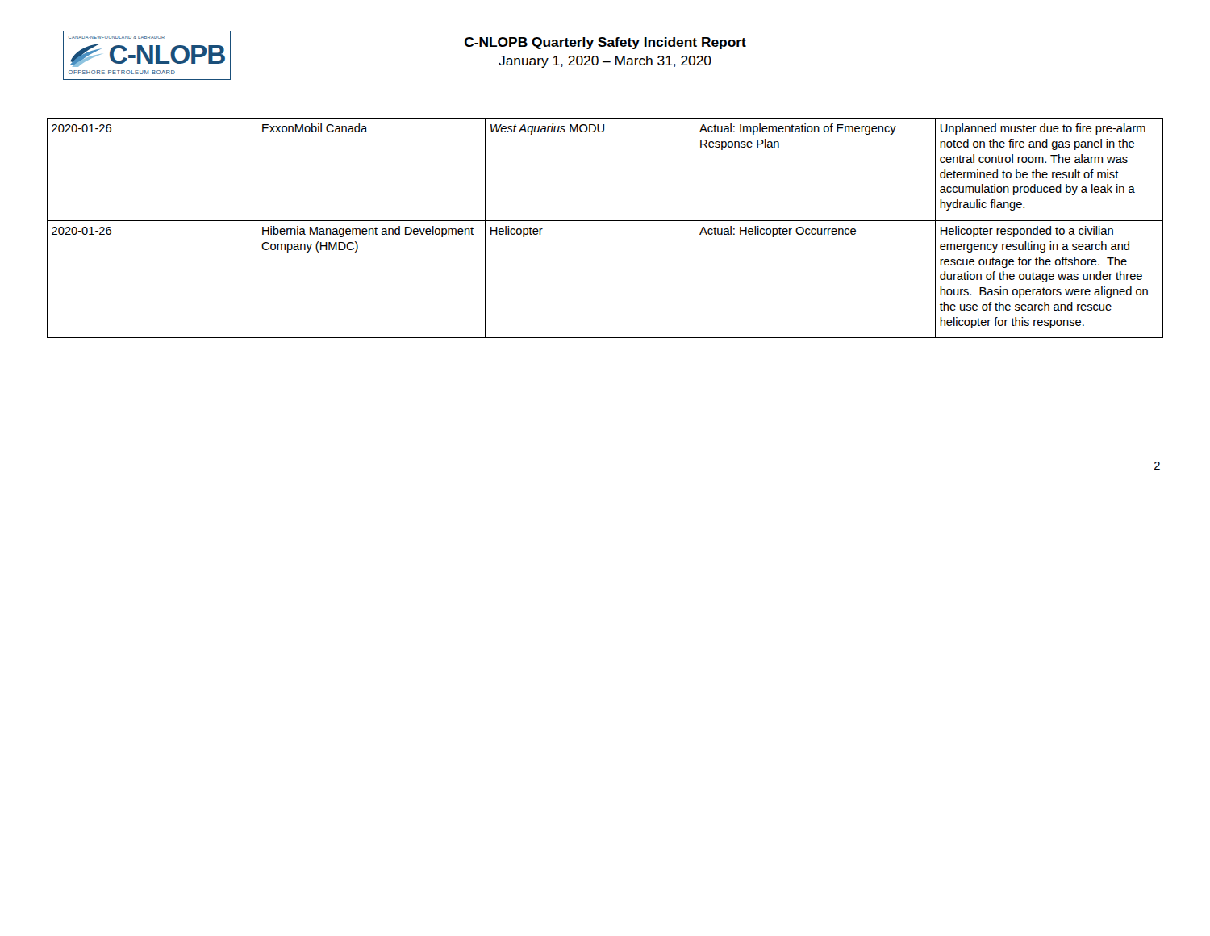CANADA-NEWFOUNDLAND & LABRADOR
C‑NLOPB
OFFSHORE PETROLEUM BOARD
C-NLOPB Quarterly Safety Incident Report
January 1, 2020 – March 31, 2020
| 2020-01-26 | ExxonMobil Canada | West Aquarius MODU | Actual: Implementation of Emergency Response Plan | Unplanned muster due to fire pre-alarm noted on the fire and gas panel in the central control room. The alarm was determined to be the result of mist accumulation produced by a leak in a hydraulic flange. |
| 2020-01-26 | Hibernia Management and Development Company (HMDC) | Helicopter | Actual: Helicopter Occurrence | Helicopter responded to a civilian emergency resulting in a search and rescue outage for the offshore. The duration of the outage was under three hours. Basin operators were aligned on the use of the search and rescue helicopter for this response. |
2